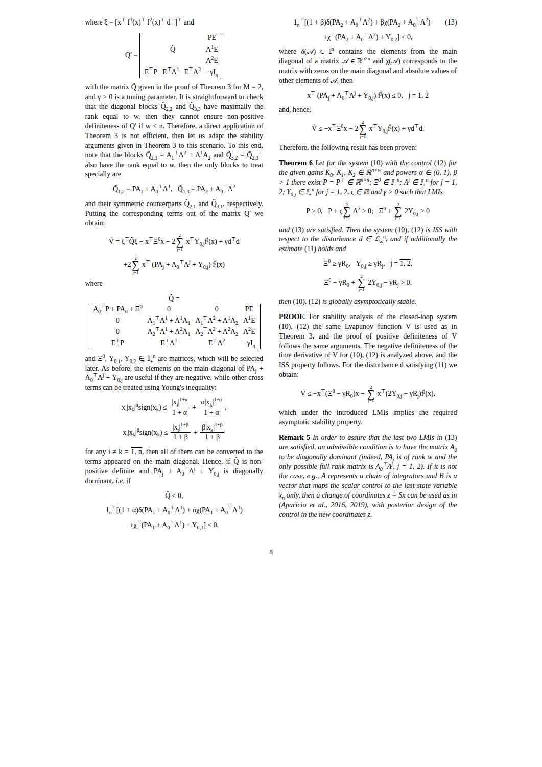where ξ = [x⊤ f1(x)⊤ f2(x)⊤ d⊤]⊤ and
Q′ =
| | | | PE |
| Q̃ | Λ 1 E |
| | | | Λ 2 E |
| E ⊤ P | E ⊤ Λ 1 | E ⊤ Λ 2 | −γI q |
with the matrix Q̃ given in the proof of Theorem 3 for M = 2, and γ > 0 is a tuning parameter. It is straightforward to check that the diagonal blocks Q̃2,2 and Q̃3,3 have maximally the rank equal to w, then they cannot ensure non-positive definiteness of Q′ if w < n. Therefore, a direct application of Theorem 3 is not efficient, then let us adapt the stability arguments given in Theorem 3 to this scenario. To this end, note that the blocks Q̃2,3 = A1⊤Λ2 + Λ1A2 and Q̃3,2 = Q̃2,3⊤ also have the rank equal to w, then the only blocks to treat specially are
Q̃1,2 = PA1 + A0⊤Λ1, Q̃1,3 = PA2 + A0⊤Λ2
and their symmetric counterparts Q̃2,1 and Q̃3,1, respectively. Putting the corresponding terms out of the matrix Q′ we obtain:
V̇ = ξ⊤Q̂ξ − x⊤Ξ0x − 22∑j=1 x⊤Υ0,jfj(x) + γd⊤d
+22∑j=1 x⊤ (PAj + A0⊤Λj + Υ0,j) fj(x)
where
Q̂ =
| A 0 ⊤ P + PA 0 + Ξ 0 | 0 | 0 | PE |
| 0 | A 1 ⊤ Λ 1 + Λ 1 A 1 | A 1 ⊤ Λ 2 + Λ 1 A 2 | Λ 1 E |
| 0 | A 2 ⊤ Λ 1 + Λ 2 A 1 | A 2 ⊤ Λ 2 + Λ 2 A 2 | Λ 2 E |
| E ⊤ P | E ⊤ Λ 1 | E ⊤ Λ 2 | −γI q |
and Ξ0, Υ0,1, Υ0,2 ∈ 𝕀+n are matrices, which will be selected later. As before, the elements on the main diagonal of PAj + A0⊤Λj + Υ0,j are useful if they are negative, while other cross terms can be treated using Young's inequality:
xi|xk|αsign(xk) ≤ |xi|1+α 1 + α + α|xk|1+α 1 + α,
xi|xk|βsign(xk) ≤ |xi|1+β 1 + β + β|xk|1+β 1 + β
for any i ≠ k = 1, n, then all of them can be converted to the terms appeared on the main diagonal. Hence, if Q̂ is non-positive definite and PAj + A0⊤Λj + Υ0,j is diagonally dominant, i.e. if
Q̂ ≤ 0,
1n⊤[(1 + α)δ(PA1 + A0⊤Λ1) + αχ(PA1 + A0⊤Λ1)
+χ⊤(PA1 + A0⊤Λ1) + Υ0,1] ≤ 0,
1n⊤[(1 + β)δ(PA2 + A0⊤Λ2) + βχ(PA2 + A0⊤Λ2) (13)
+χ⊤(PA2 + A0⊤Λ2) + Υ0,2] ≤ 0,
where δ(𝒜) ∈ 𝕀n contains the elements from the main diagonal of a matrix 𝒜 ∈ ℝn×n and χ(𝒜) corresponds to the matrix with zeros on the main diagonal and absolute values of other elements of 𝒜, then
x⊤ (PAj + A0⊤Λj + Υ0,j) fj(x) ≤ 0, j = 1, 2
and, hence,
V̇ ≤ −x⊤Ξ0x − 22∑j=1 x⊤Υ0,jfj(x) + γd⊤d.
Therefore, the following result has been proven:
Theorem 6 Let for the system (10) with the control (12) for the given gains K0, K1, K2 ∈ ℝn×w and powers α ∈ (0, 1), β > 1 there exist P = P⊤ ∈ ℝn×n; Ξ0 ∈ 𝕀+n; Λj ∈ 𝕀+n for j = 1, 2; Υ0,j ∈ 𝕀+n for j = 1, 2, ς ∈ ℝ and γ > 0 such that LMIs
P ≥ 0, P + ς2∑z=1 Λz > 0; Ξ0 + 2∑j=1 2Υ0,j > 0
and (13) are satisfied. Then the system (10), (12) is ISS with respect to the disturbance d ∈ ℒ∞q, and if additionally the estimate (11) holds and
Ξ0 ≥ γR0, Υ0,j ≥ γRj, j = 1, 2,
Ξ0 − γR0 + 2∑j=1 2Υ0,j − γRj > 0,
then (10), (12) is globally asymptotically stable.
PROOF. For stability analysis of the closed-loop system (10), (12) the same Lyapunov function V is used as in Theorem 3, and the proof of positive definiteness of V follows the same arguments. The negative definiteness of the time derivative of V for (10), (12) is analyzed above, and the ISS property follows. For the disturbance d satisfying (11) we obtain:
V̇ ≤ −x⊤(Ξ0 − γR0)x − 2∑j=1 x⊤(2Υ0,j − γRj)fj(x),
which under the introduced LMIs implies the required asymptotic stability property.
Remark 5 In order to assure that the last two LMIs in (13) are satisfied, an admissible condition is to have the matrix A0 to be diagonally dominant (indeed, PAj is of rank w and the only possible full rank matrix is A0⊤Λj, j = 1, 2). If it is not the case, e.g., A represents a chain of integrators and B is a vector that maps the scalar control to the last state variable xn only, then a change of coordinates z = Sx can be used as in (Aparicio et al., 2016, 2019), with posterior design of the control in the new coordinates z.
8